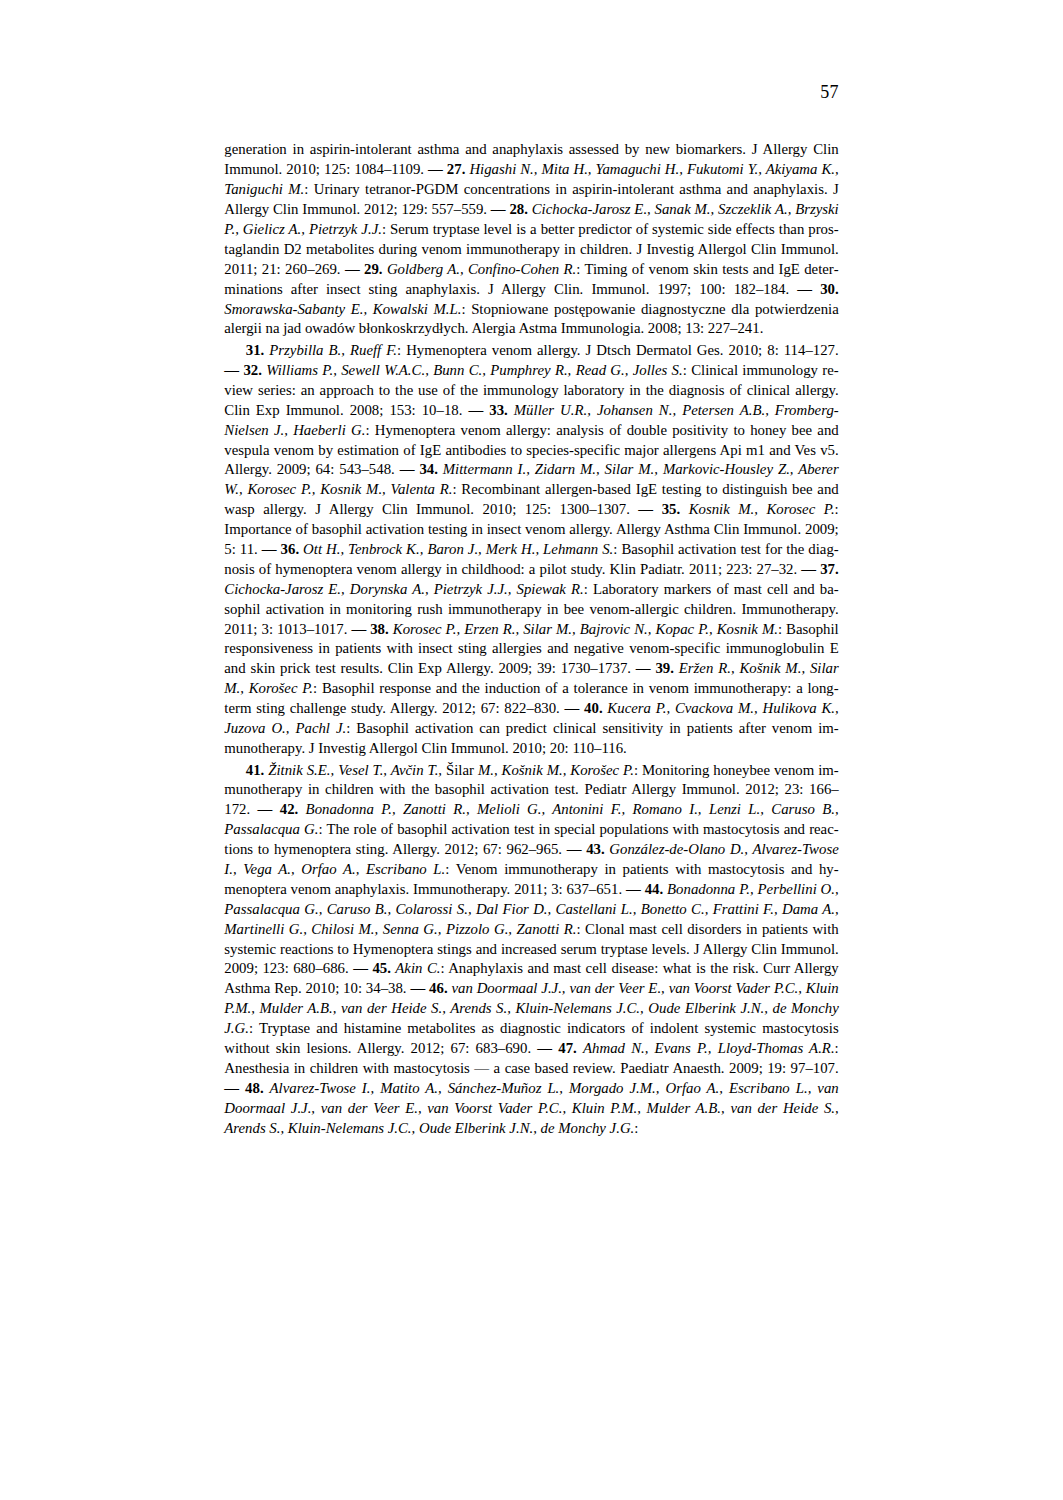57
generation in aspirin-intolerant asthma and anaphylaxis assessed by new biomarkers. J Allergy Clin Immunol. 2010; 125: 1084–1109. — 27. Higashi N., Mita H., Yamaguchi H., Fukutomi Y., Akiyama K., Taniguchi M.: Urinary tetranor-PGDM concentrations in aspirin-intolerant asthma and anaphylaxis. J Allergy Clin Immunol. 2012; 129: 557–559. — 28. Cichocka-Jarosz E., Sanak M., Szczeklik A., Brzyski P., Gielicz A., Pietrzyk J.J.: Serum tryptase level is a better predictor of systemic side effects than prostaglandin D2 metabolites during venom immunotherapy in children. J Investig Allergol Clin Immunol. 2011; 21: 260–269. — 29. Goldberg A., Confino-Cohen R.: Timing of venom skin tests and IgE determinations after insect sting anaphylaxis. J Allergy Clin. Immunol. 1997; 100: 182–184. — 30. Smorawska-Sabanty E., Kowalski M.L.: Stopniowane postępowanie diagnostyczne dla potwierdzenia alergii na jad owadów błonkoskrzydłych. Alergia Astma Immunologia. 2008; 13: 227–241.
31. Przybilla B., Rueff F.: Hymenoptera venom allergy. J Dtsch Dermatol Ges. 2010; 8: 114–127. — 32. Williams P., Sewell W.A.C., Bunn C., Pumphrey R., Read G., Jolles S.: Clinical immunology review series: an approach to the use of the immunology laboratory in the diagnosis of clinical allergy. Clin Exp Immunol. 2008; 153: 10–18. — 33. Müller U.R., Johansen N., Petersen A.B., Fromberg-Nielsen J., Haeberli G.: Hymenoptera venom allergy: analysis of double positivity to honey bee and vespula venom by estimation of IgE antibodies to species-specific major allergens Api m1 and Ves v5. Allergy. 2009; 64: 543–548. — 34. Mittermann I., Zidarn M., Silar M., Markovic-Housley Z., Aberer W., Korosec P., Kosnik M., Valenta R.: Recombinant allergen-based IgE testing to distinguish bee and wasp allergy. J Allergy Clin Immunol. 2010; 125: 1300–1307. — 35. Kosnik M., Korosec P.: Importance of basophil activation testing in insect venom allergy. Allergy Asthma Clin Immunol. 2009; 5: 11. — 36. Ott H., Tenbrock K., Baron J., Merk H., Lehmann S.: Basophil activation test for the diagnosis of hymenoptera venom allergy in childhood: a pilot study. Klin Padiatr. 2011; 223: 27–32. — 37. Cichocka-Jarosz E., Dorynska A., Pietrzyk J.J., Spiewak R.: Laboratory markers of mast cell and basophil activation in monitoring rush immunotherapy in bee venom-allergic children. Immunotherapy. 2011; 3: 1013–1017. — 38. Korosec P., Erzen R., Silar M., Bajrovic N., Kopac P., Kosnik M.: Basophil responsiveness in patients with insect sting allergies and negative venom-specific immunoglobulin E and skin prick test results. Clin Exp Allergy. 2009; 39: 1730–1737. — 39. Eržen R., Košnik M., Silar M., Korošec P.: Basophil response and the induction of a tolerance in venom immunotherapy: a long-term sting challenge study. Allergy. 2012; 67: 822–830. — 40. Kucera P., Cvackova M., Hulikova K., Juzova O., Pachl J.: Basophil activation can predict clinical sensitivity in patients after venom immunotherapy. J Investig Allergol Clin Immunol. 2010; 20: 110–116.
41. Žitnik S.E., Vesel T., Avčin T., Šilar M., Košnik M., Korošec P.: Monitoring honeybee venom immunotherapy in children with the basophil activation test. Pediatr Allergy Immunol. 2012; 23: 166–172. — 42. Bonadonna P., Zanotti R., Melioli G., Antonini F., Romano I., Lenzi L., Caruso B., Passalacqua G.: The role of basophil activation test in special populations with mastocytosis and reactions to hymenoptera sting. Allergy. 2012; 67: 962–965. — 43. González-de-Olano D., Alvarez-Twose I., Vega A., Orfao A., Escribano L.: Venom immunotherapy in patients with mastocytosis and hymenoptera venom anaphylaxis. Immunotherapy. 2011; 3: 637–651. — 44. Bonadonna P., Perbellini O., Passalacqua G., Caruso B., Colarossi S., Dal Fior D., Castellani L., Bonetto C., Frattini F., Dama A., Martinelli G., Chilosi M., Senna G., Pizzolo G., Zanotti R.: Clonal mast cell disorders in patients with systemic reactions to Hymenoptera stings and increased serum tryptase levels. J Allergy Clin Immunol. 2009; 123: 680–686. — 45. Akin C.: Anaphylaxis and mast cell disease: what is the risk. Curr Allergy Asthma Rep. 2010; 10: 34–38. — 46. van Doormaal J.J., van der Veer E., van Voorst Vader P.C., Kluin P.M., Mulder A.B., van der Heide S., Arends S., Kluin-Nelemans J.C., Oude Elberink J.N., de Monchy J.G.: Tryptase and histamine metabolites as diagnostic indicators of indolent systemic mastocytosis without skin lesions. Allergy. 2012; 67: 683–690. — 47. Ahmad N., Evans P., Lloyd-Thomas A.R.: Anesthesia in children with mastocytosis — a case based review. Paediatr Anaesth. 2009; 19: 97–107. — 48. Alvarez-Twose I., Matito A., Sánchez-Muñoz L., Morgado J.M., Orfao A., Escribano L., van Doormaal J.J., van der Veer E., van Voorst Vader P.C., Kluin P.M., Mulder A.B., van der Heide S., Arends S., Kluin-Nelemans J.C., Oude Elberink J.N., de Monchy J.G.: